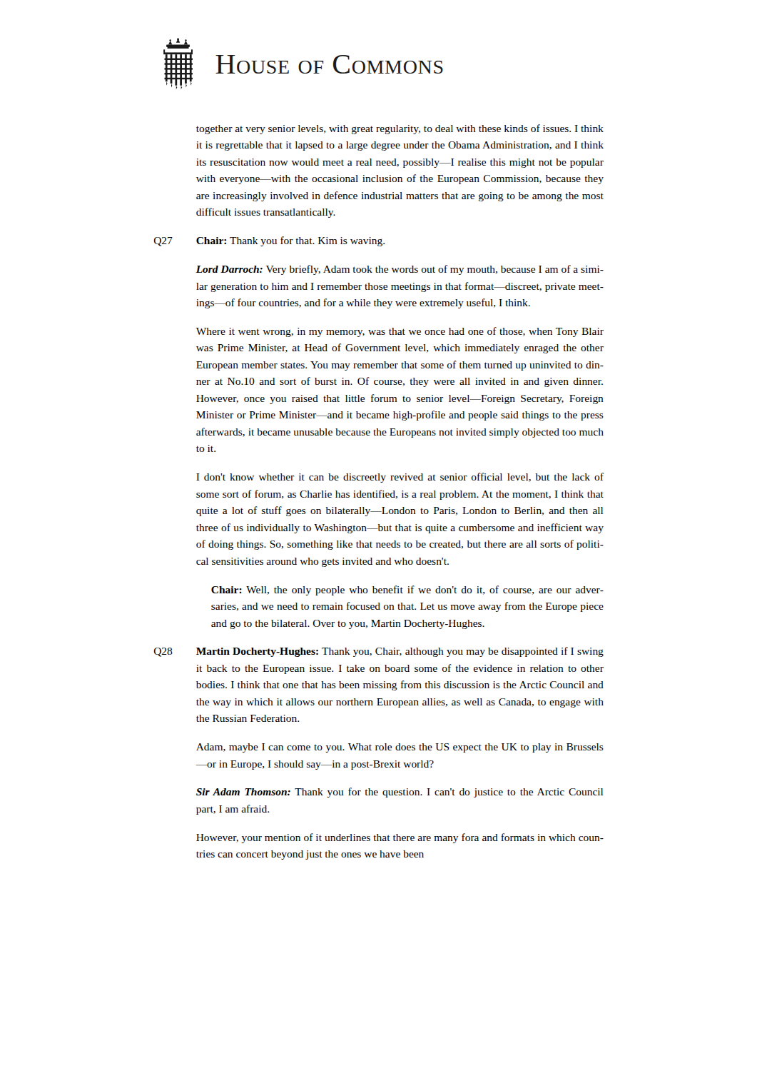House of Commons
together at very senior levels, with great regularity, to deal with these kinds of issues. I think it is regrettable that it lapsed to a large degree under the Obama Administration, and I think its resuscitation now would meet a real need, possibly—I realise this might not be popular with everyone—with the occasional inclusion of the European Commission, because they are increasingly involved in defence industrial matters that are going to be among the most difficult issues transatlantically.
Q27
Chair: Thank you for that. Kim is waving.
Lord Darroch: Very briefly, Adam took the words out of my mouth, because I am of a similar generation to him and I remember those meetings in that format—discreet, private meetings—of four countries, and for a while they were extremely useful, I think.
Where it went wrong, in my memory, was that we once had one of those, when Tony Blair was Prime Minister, at Head of Government level, which immediately enraged the other European member states. You may remember that some of them turned up uninvited to dinner at No.10 and sort of burst in. Of course, they were all invited in and given dinner. However, once you raised that little forum to senior level—Foreign Secretary, Foreign Minister or Prime Minister—and it became high-profile and people said things to the press afterwards, it became unusable because the Europeans not invited simply objected too much to it.
I don't know whether it can be discreetly revived at senior official level, but the lack of some sort of forum, as Charlie has identified, is a real problem. At the moment, I think that quite a lot of stuff goes on bilaterally—London to Paris, London to Berlin, and then all three of us individually to Washington—but that is quite a cumbersome and inefficient way of doing things. So, something like that needs to be created, but there are all sorts of political sensitivities around who gets invited and who doesn't.
Chair: Well, the only people who benefit if we don't do it, of course, are our adversaries, and we need to remain focused on that. Let us move away from the Europe piece and go to the bilateral. Over to you, Martin Docherty-Hughes.
Q28
Martin Docherty-Hughes: Thank you, Chair, although you may be disappointed if I swing it back to the European issue. I take on board some of the evidence in relation to other bodies. I think that one that has been missing from this discussion is the Arctic Council and the way in which it allows our northern European allies, as well as Canada, to engage with the Russian Federation.
Adam, maybe I can come to you. What role does the US expect the UK to play in Brussels—or in Europe, I should say—in a post-Brexit world?
Sir Adam Thomson: Thank you for the question. I can't do justice to the Arctic Council part, I am afraid.
However, your mention of it underlines that there are many fora and formats in which countries can concert beyond just the ones we have been